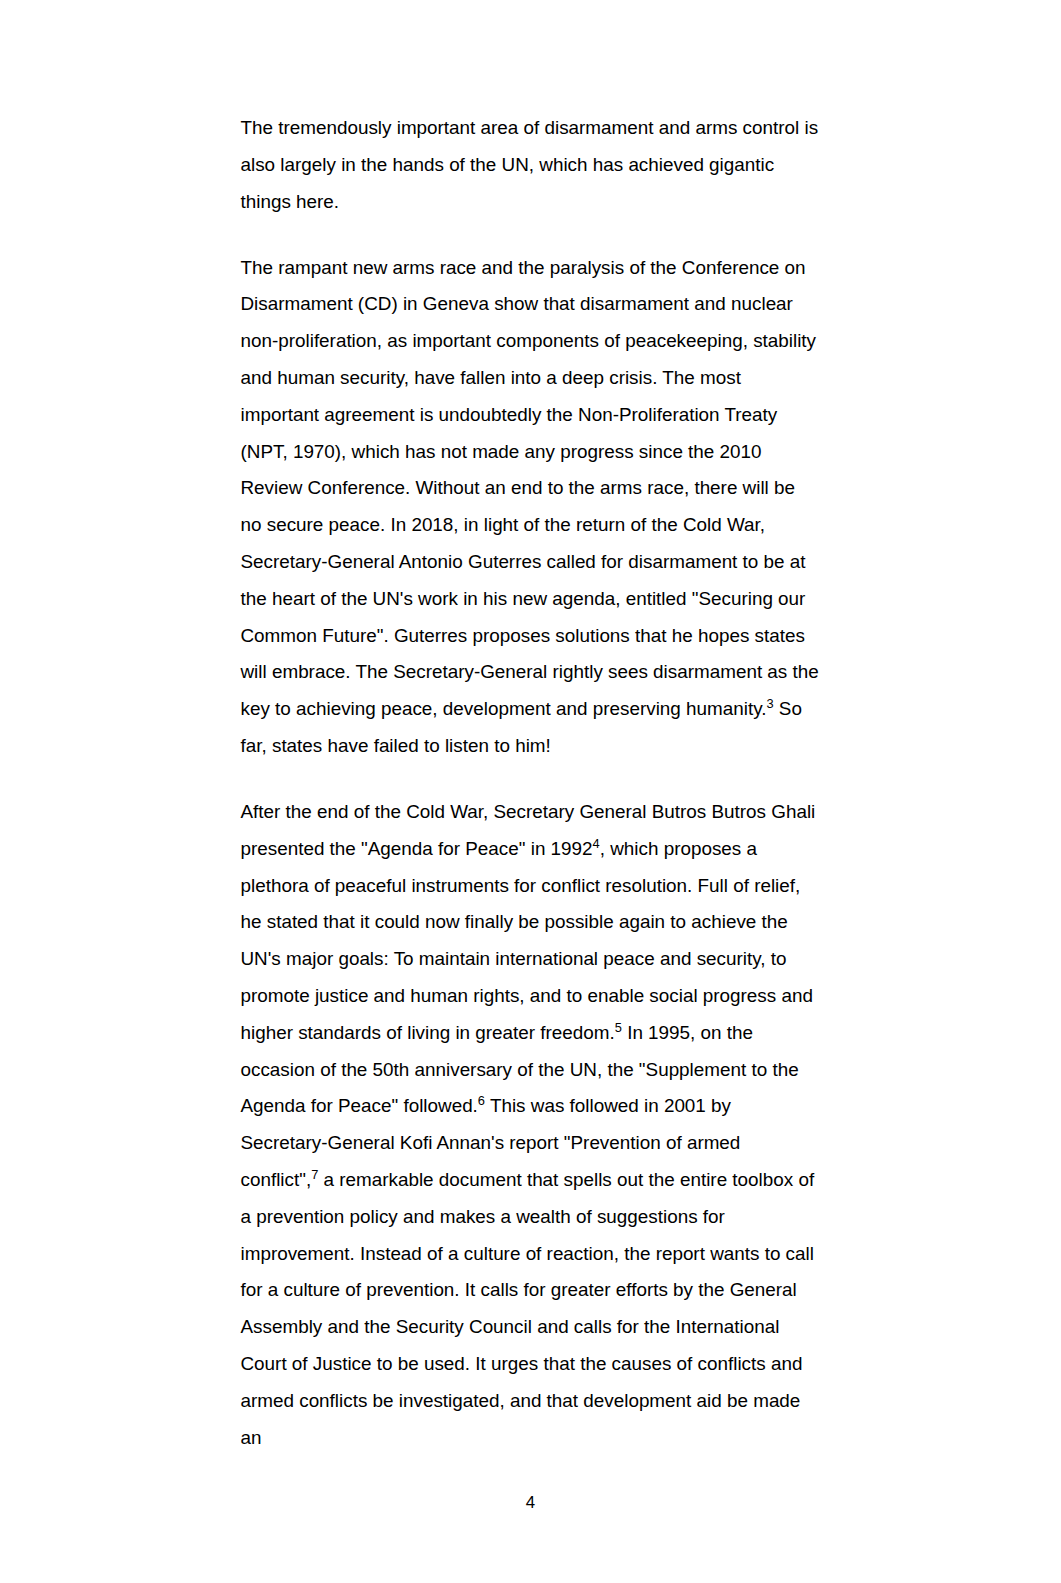The tremendously important area of disarmament and arms control is also largely in the hands of the UN, which has achieved gigantic things here.
The rampant new arms race and the paralysis of the Conference on Disarmament (CD) in Geneva show that disarmament and nuclear non-proliferation, as important components of peacekeeping, stability and human security, have fallen into a deep crisis. The most important agreement is undoubtedly the Non-Proliferation Treaty (NPT, 1970), which has not made any progress since the 2010 Review Conference. Without an end to the arms race, there will be no secure peace. In 2018, in light of the return of the Cold War, Secretary-General Antonio Guterres called for disarmament to be at the heart of the UN's work in his new agenda, entitled "Securing our Common Future". Guterres proposes solutions that he hopes states will embrace. The Secretary-General rightly sees disarmament as the key to achieving peace, development and preserving humanity.3 So far, states have failed to listen to him!
After the end of the Cold War, Secretary General Butros Butros Ghali presented the "Agenda for Peace" in 19924, which proposes a plethora of peaceful instruments for conflict resolution. Full of relief, he stated that it could now finally be possible again to achieve the UN's major goals: To maintain international peace and security, to promote justice and human rights, and to enable social progress and higher standards of living in greater freedom.5 In 1995, on the occasion of the 50th anniversary of the UN, the "Supplement to the Agenda for Peace" followed.6 This was followed in 2001 by Secretary-General Kofi Annan's report "Prevention of armed conflict",7 a remarkable document that spells out the entire toolbox of a prevention policy and makes a wealth of suggestions for improvement. Instead of a culture of reaction, the report wants to call for a culture of prevention. It calls for greater efforts by the General Assembly and the Security Council and calls for the International Court of Justice to be used. It urges that the causes of conflicts and armed conflicts be investigated, and that development aid be made an
4